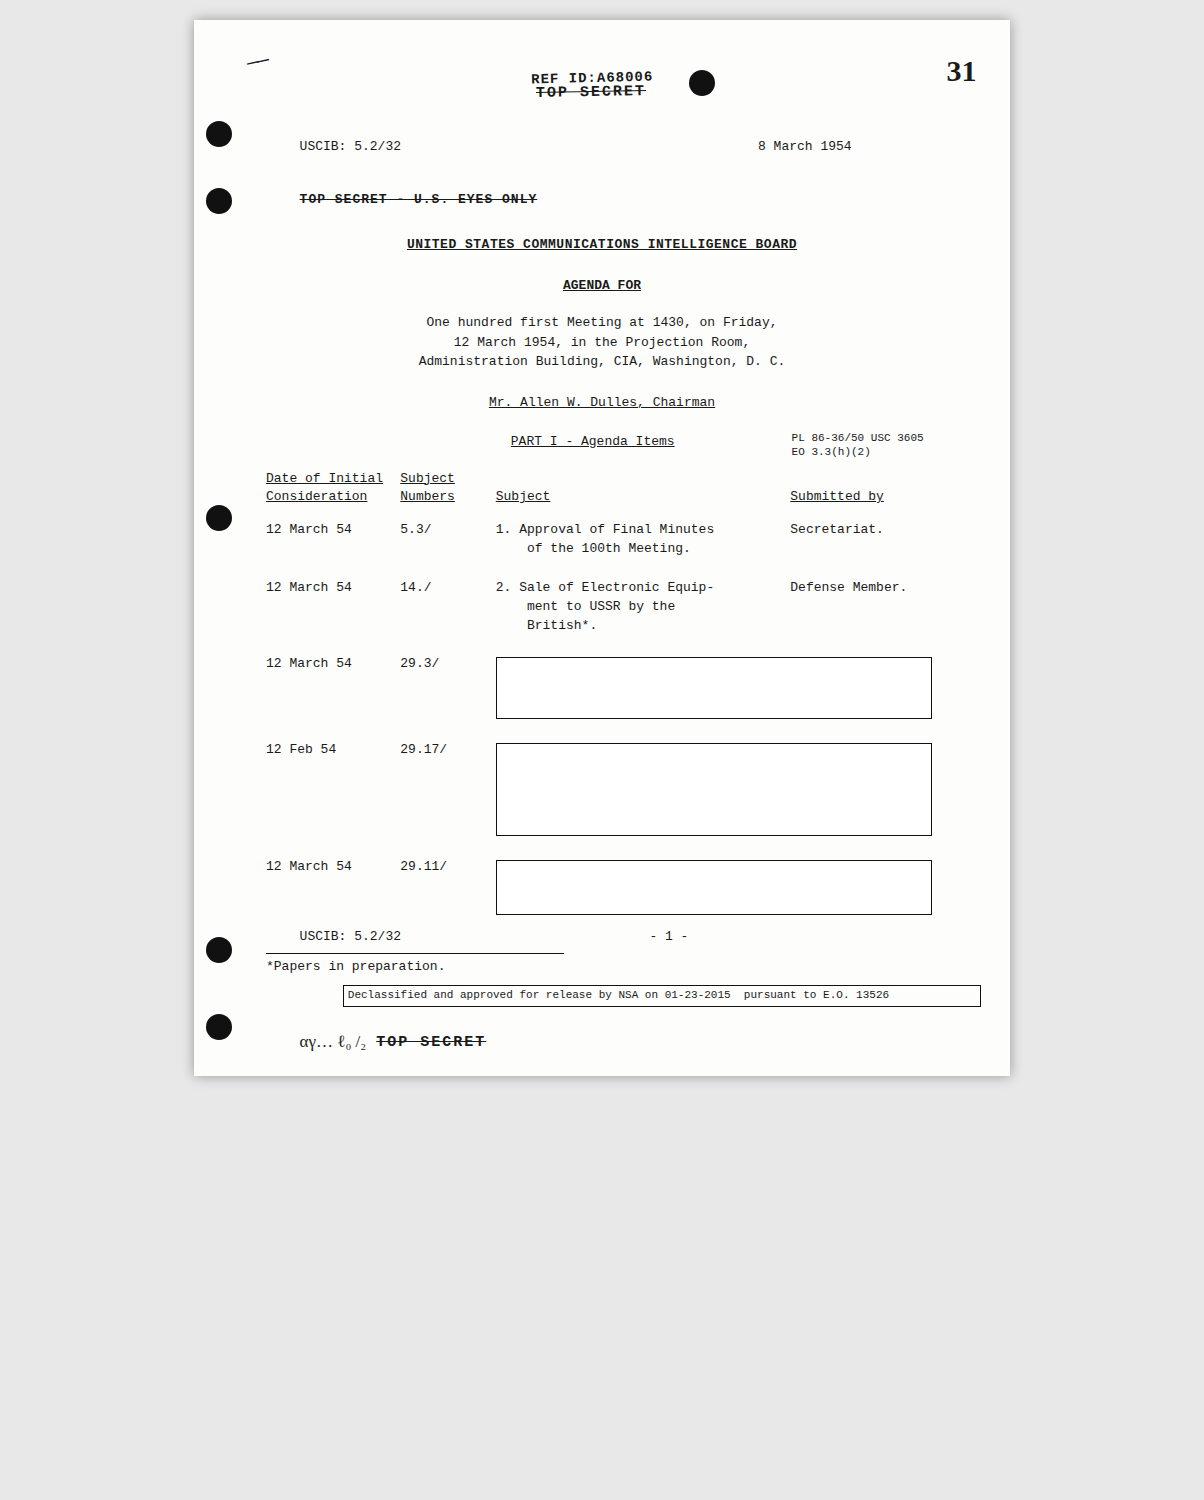——
31
REF ID:A68006 TOP SECRET
USCIB: 5.2/32
8 March 1954
TOP SECRET - U.S. EYES ONLY
UNITED STATES COMMUNICATIONS INTELLIGENCE BOARD
AGENDA FOR
One hundred first Meeting at 1430, on Friday,
12 March 1954, in the Projection Room,
Administration Building, CIA, Washington, D. C.
Mr. Allen W. Dulles, Chairman
PART I - Agenda Items PL 86-36/50 USC 3605
EO 3.3(h)(2)
| Date of Initial Consideration | Subject Numbers | Subject | Submitted by |
| --- | --- | --- | --- |
| 12 March 54 | 5.3/ | 1. Approval of Final Minutes of the 100th Meeting. | Secretariat. |
| 12 March 54 | 14./ | 2. Sale of Electronic Equip- ment to USSR by the British*. | Defense Member. |
| 12 March 54 | 29.3/ | |
| 12 Feb 54 | 29.17/ | |
| 12 March 54 | 29.11/ | |
*Papers in preparation.
USCIB: 5.2/32
- 1 -
Declassified and approved for release by NSA on 01-23-2015 pursuant to E.O. 13526
αγ… ℓ₀ /₂ TOP SECRET